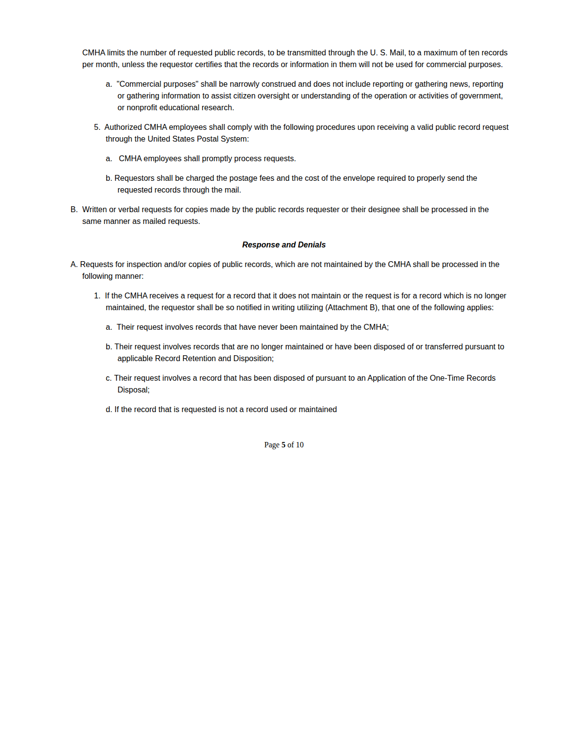CMHA limits the number of requested public records, to be transmitted through the U. S. Mail, to a maximum of ten records per month, unless the requestor certifies that the records or information in them will not be used for commercial purposes.
a. "Commercial purposes" shall be narrowly construed and does not include reporting or gathering news, reporting or gathering information to assist citizen oversight or understanding of the operation or activities of government, or nonprofit educational research.
5. Authorized CMHA employees shall comply with the following procedures upon receiving a valid public record request through the United States Postal System:
a. CMHA employees shall promptly process requests.
b. Requestors shall be charged the postage fees and the cost of the envelope required to properly send the requested records through the mail.
B. Written or verbal requests for copies made by the public records requester or their designee shall be processed in the same manner as mailed requests.
Response and Denials
A. Requests for inspection and/or copies of public records, which are not maintained by the CMHA shall be processed in the following manner:
1. If the CMHA receives a request for a record that it does not maintain or the request is for a record which is no longer maintained, the requestor shall be so notified in writing utilizing (Attachment B), that one of the following applies:
a. Their request involves records that have never been maintained by the CMHA;
b. Their request involves records that are no longer maintained or have been disposed of or transferred pursuant to applicable Record Retention and Disposition;
c. Their request involves a record that has been disposed of pursuant to an Application of the One-Time Records Disposal;
d. If the record that is requested is not a record used or maintained
Page 5 of 10